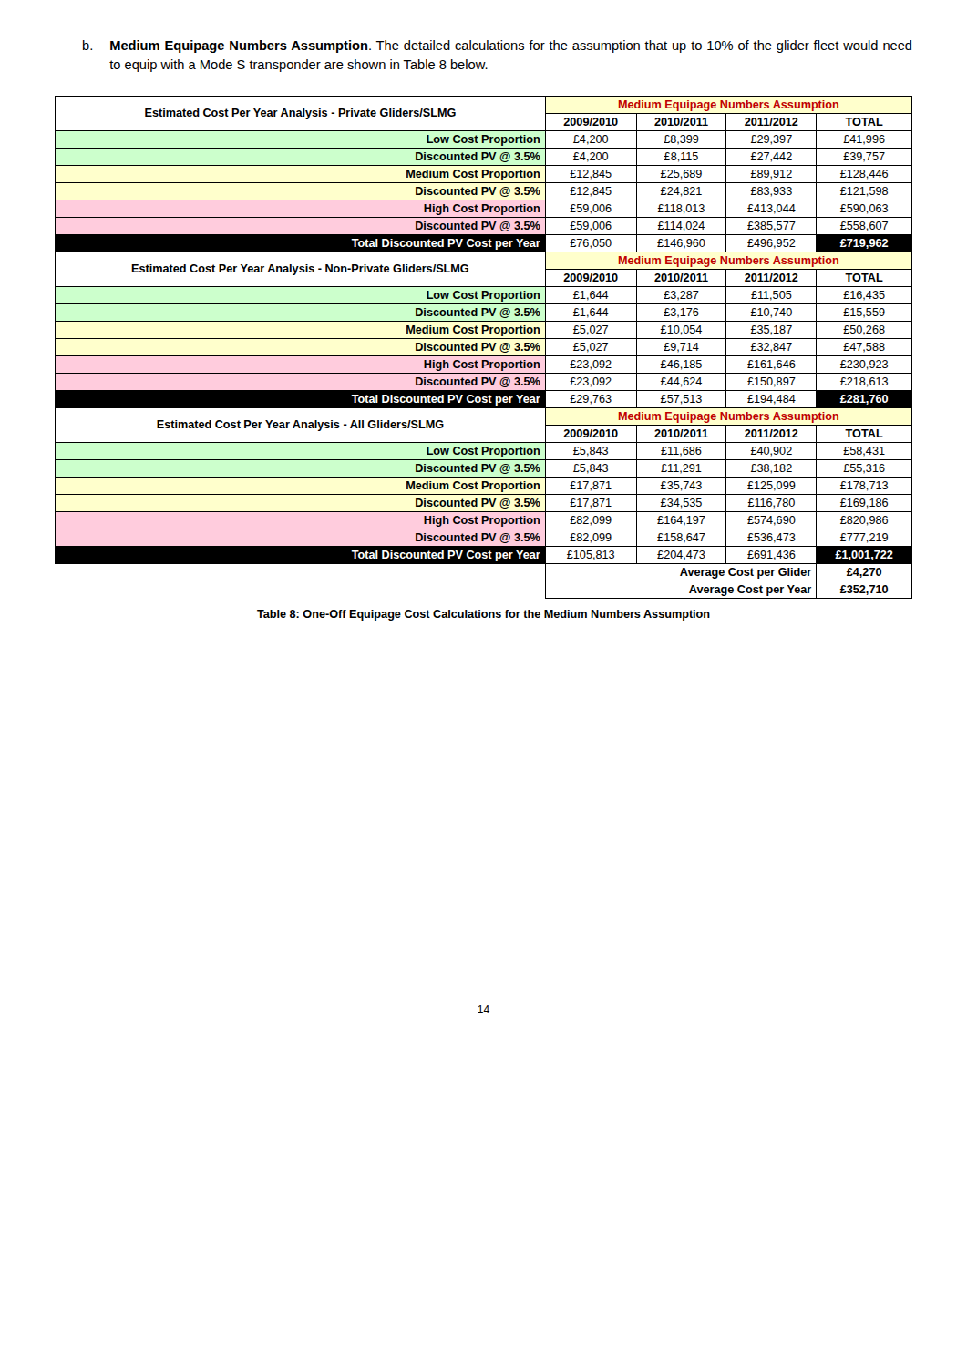b.
Medium Equipage Numbers Assumption. The detailed calculations for the assumption that up to 10% of the glider fleet would need to equip with a Mode S transponder are shown in Table 8 below.
| Estimated Cost Per Year Analysis - Private Gliders/SLMG | Medium Equipage Numbers Assumption |
| 2009/2010 | 2010/2011 | 2011/2012 | TOTAL |
| Low Cost Proportion | £4,200 | £8,399 | £29,397 | £41,996 |
| Discounted PV @ 3.5% | £4,200 | £8,115 | £27,442 | £39,757 |
| Medium Cost Proportion | £12,845 | £25,689 | £89,912 | £128,446 |
| Discounted PV @ 3.5% | £12,845 | £24,821 | £83,933 | £121,598 |
| High Cost Proportion | £59,006 | £118,013 | £413,044 | £590,063 |
| Discounted PV @ 3.5% | £59,006 | £114,024 | £385,577 | £558,607 |
| Total Discounted PV Cost per Year | £76,050 | £146,960 | £496,952 | £719,962 |
| Estimated Cost Per Year Analysis - Non-Private Gliders/SLMG | Medium Equipage Numbers Assumption |
| 2009/2010 | 2010/2011 | 2011/2012 | TOTAL |
| Low Cost Proportion | £1,644 | £3,287 | £11,505 | £16,435 |
| Discounted PV @ 3.5% | £1,644 | £3,176 | £10,740 | £15,559 |
| Medium Cost Proportion | £5,027 | £10,054 | £35,187 | £50,268 |
| Discounted PV @ 3.5% | £5,027 | £9,714 | £32,847 | £47,588 |
| High Cost Proportion | £23,092 | £46,185 | £161,646 | £230,923 |
| Discounted PV @ 3.5% | £23,092 | £44,624 | £150,897 | £218,613 |
| Total Discounted PV Cost per Year | £29,763 | £57,513 | £194,484 | £281,760 |
| Estimated Cost Per Year Analysis - All Gliders/SLMG | Medium Equipage Numbers Assumption |
| 2009/2010 | 2010/2011 | 2011/2012 | TOTAL |
| Low Cost Proportion | £5,843 | £11,686 | £40,902 | £58,431 |
| Discounted PV @ 3.5% | £5,843 | £11,291 | £38,182 | £55,316 |
| Medium Cost Proportion | £17,871 | £35,743 | £125,099 | £178,713 |
| Discounted PV @ 3.5% | £17,871 | £34,535 | £116,780 | £169,186 |
| High Cost Proportion | £82,099 | £164,197 | £574,690 | £820,986 |
| Discounted PV @ 3.5% | £82,099 | £158,647 | £536,473 | £777,219 |
| Total Discounted PV Cost per Year | £105,813 | £204,473 | £691,436 | £1,001,722 |
| | Average Cost per Glider | £4,270 |
| | Average Cost per Year | £352,710 |
Table 8: One-Off Equipage Cost Calculations for the Medium Numbers Assumption
14